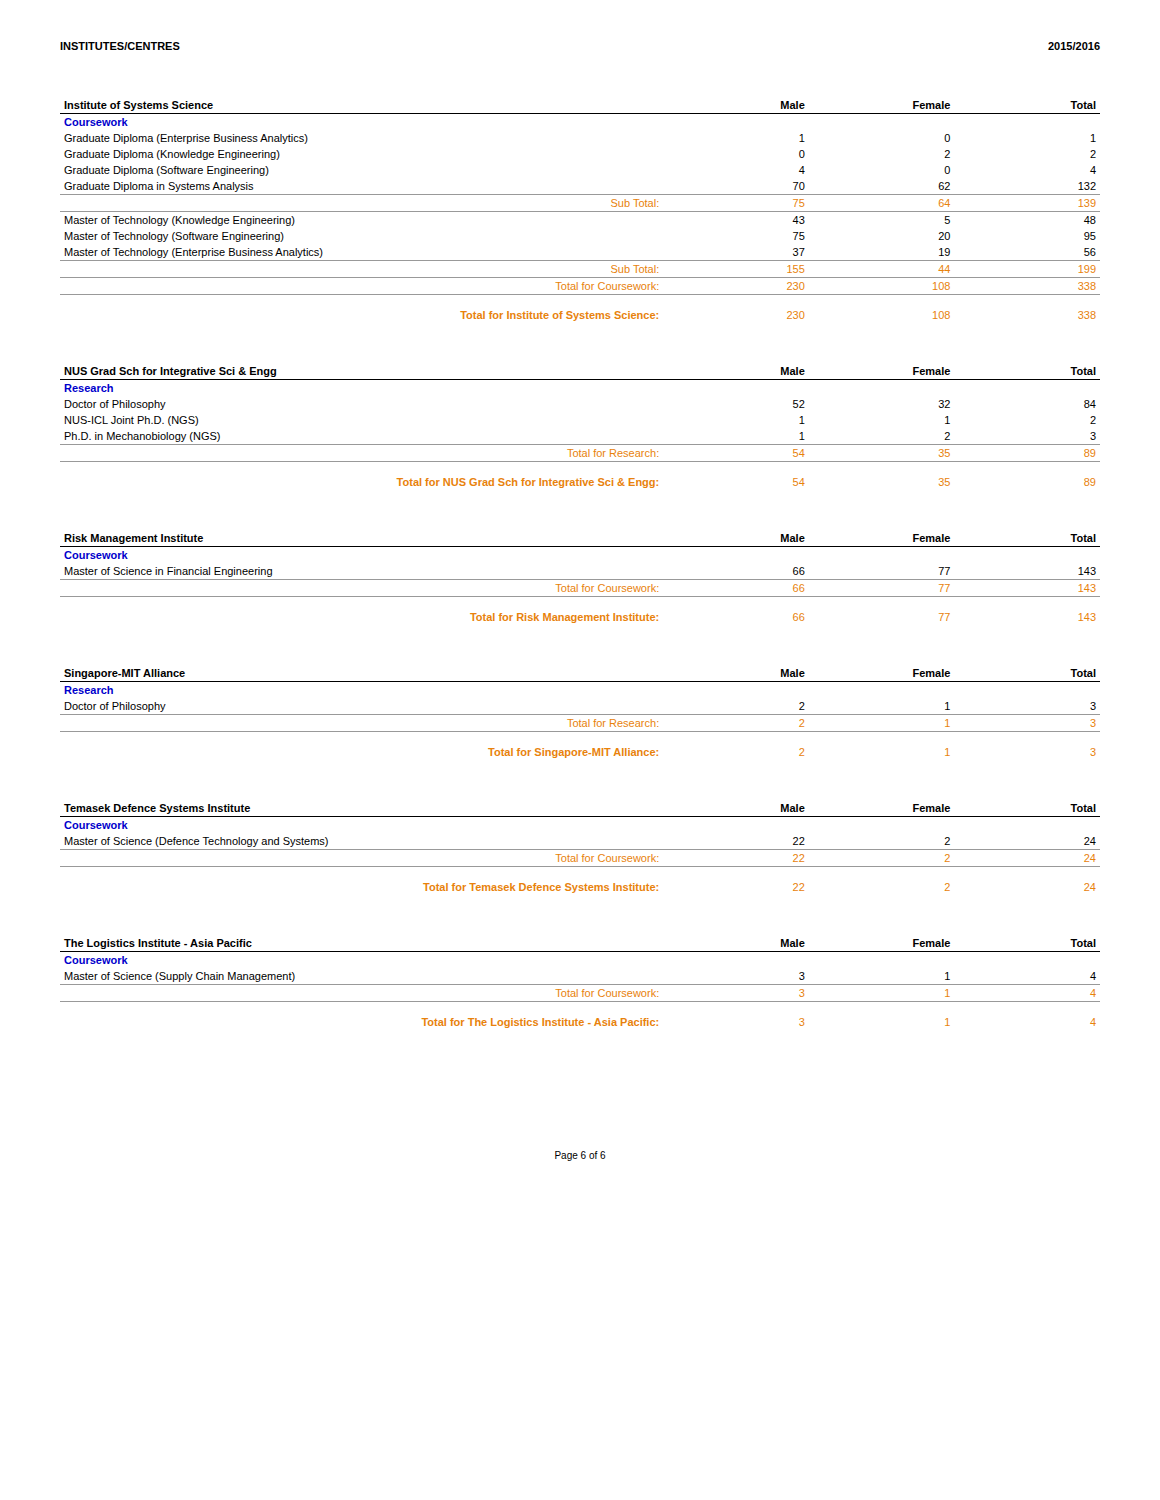INSTITUTES/CENTRES 2015/2016
| Institute of Systems Science | Male | Female | Total |
| --- | --- | --- | --- |
| Coursework |
| Graduate Diploma (Enterprise Business Analytics) | 1 | 0 | 1 |
| Graduate Diploma (Knowledge Engineering) | 0 | 2 | 2 |
| Graduate Diploma (Software Engineering) | 4 | 0 | 4 |
| Graduate Diploma in Systems Analysis | 70 | 62 | 132 |
| Sub Total: | 75 | 64 | 139 |
| Master of Technology (Knowledge Engineering) | 43 | 5 | 48 |
| Master of Technology (Software Engineering) | 75 | 20 | 95 |
| Master of Technology (Enterprise Business Analytics) | 37 | 19 | 56 |
| Sub Total: | 155 | 44 | 199 |
| Total for Coursework: | 230 | 108 | 338 |
| Total for Institute of Systems Science: | 230 | 108 | 338 |
| NUS Grad Sch for Integrative Sci & Engg | Male | Female | Total |
| --- | --- | --- | --- |
| Research |
| Doctor of Philosophy | 52 | 32 | 84 |
| NUS-ICL Joint Ph.D. (NGS) | 1 | 1 | 2 |
| Ph.D. in Mechanobiology (NGS) | 1 | 2 | 3 |
| Total for Research: | 54 | 35 | 89 |
| Total for NUS Grad Sch for Integrative Sci & Engg: | 54 | 35 | 89 |
| Risk Management Institute | Male | Female | Total |
| --- | --- | --- | --- |
| Coursework |
| Master of Science in Financial Engineering | 66 | 77 | 143 |
| Total for Coursework: | 66 | 77 | 143 |
| Total for Risk Management Institute: | 66 | 77 | 143 |
| Singapore-MIT Alliance | Male | Female | Total |
| --- | --- | --- | --- |
| Research |
| Doctor of Philosophy | 2 | 1 | 3 |
| Total for Research: | 2 | 1 | 3 |
| Total for Singapore-MIT Alliance: | 2 | 1 | 3 |
| Temasek Defence Systems Institute | Male | Female | Total |
| --- | --- | --- | --- |
| Coursework |
| Master of Science (Defence Technology and Systems) | 22 | 2 | 24 |
| Total for Coursework: | 22 | 2 | 24 |
| Total for Temasek Defence Systems Institute: | 22 | 2 | 24 |
| The Logistics Institute - Asia Pacific | Male | Female | Total |
| --- | --- | --- | --- |
| Coursework |
| Master of Science (Supply Chain Management) | 3 | 1 | 4 |
| Total for Coursework: | 3 | 1 | 4 |
| Total for The Logistics Institute - Asia Pacific: | 3 | 1 | 4 |
Page 6 of 6